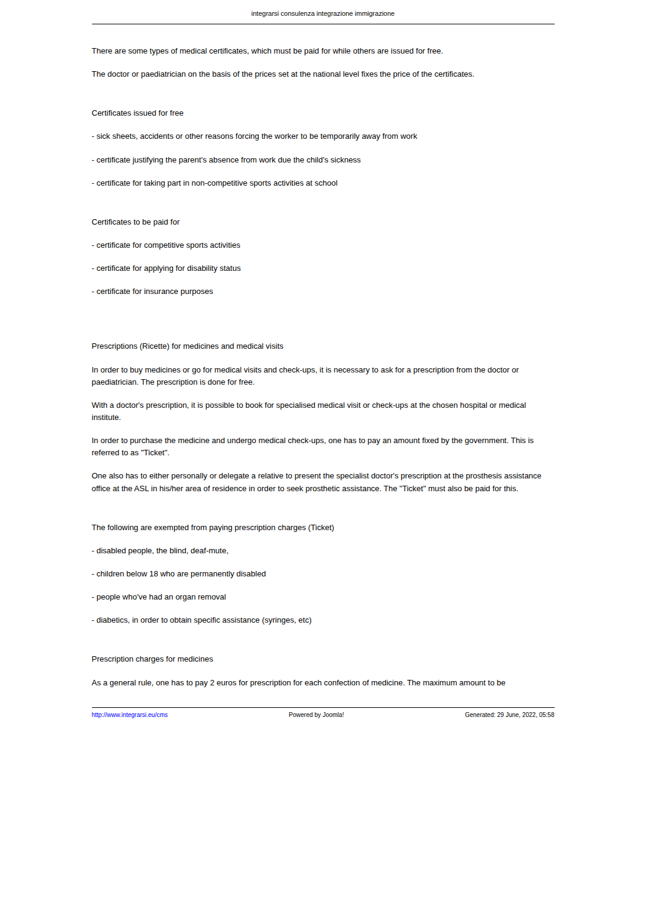integrarsi consulenza integrazione immigrazione
There are some types of medical certificates, which must be paid for while others are issued for free.
The doctor or paediatrician on the basis of the prices set at the national level fixes the price of the certificates.
Certificates issued for free
- sick sheets, accidents or other reasons forcing the worker to be temporarily away from work
- certificate justifying the parent's absence from work due the child's sickness
- certificate for taking part in non-competitive sports activities at school
Certificates to be paid for
- certificate for competitive sports activities
- certificate for applying for disability status
- certificate for insurance purposes
Prescriptions (Ricette) for medicines and medical visits
In order to buy medicines or go for medical visits and check-ups, it is necessary to ask for a prescription from the doctor or paediatrician. The prescription is done for free.
With a doctor's prescription, it is possible to book for specialised medical visit or check-ups at the chosen hospital or medical institute.
In order to purchase the medicine and undergo medical check-ups, one has to pay an amount fixed by the government. This is referred to as "Ticket".
One also has to either personally or delegate a relative to present the specialist doctor's prescription at the prosthesis assistance office at the ASL in his/her area of residence in order to seek prosthetic assistance. The "Ticket" must also be paid for this.
The following are exempted from paying prescription charges (Ticket)
- disabled people, the blind, deaf-mute,
- children below 18 who are permanently disabled
- people who've had an organ removal
- diabetics, in order to obtain specific assistance (syringes, etc)
Prescription charges for medicines
As a general rule, one has to pay 2 euros for prescription for each confection of medicine. The maximum amount to be
http://www.integrarsi.eu/cms
Powered by Joomla!
Generated: 29 June, 2022, 05:58